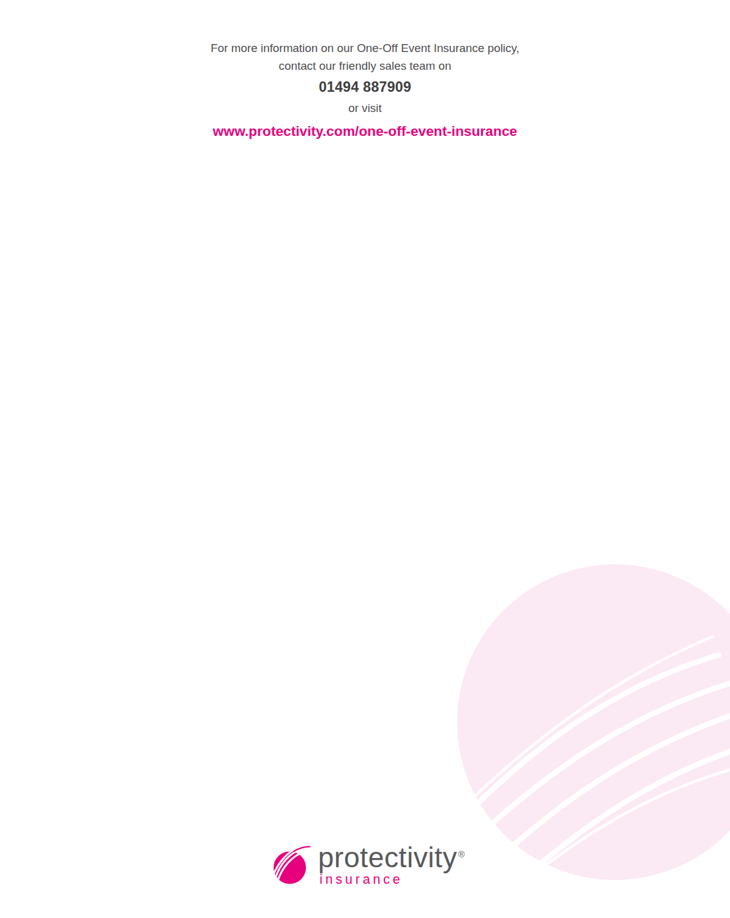For more information on our One-Off Event Insurance policy,
contact our friendly sales team on
01494 887909
or visit
www.protectivity.com/one-off-event-insurance
protectivity® insurance